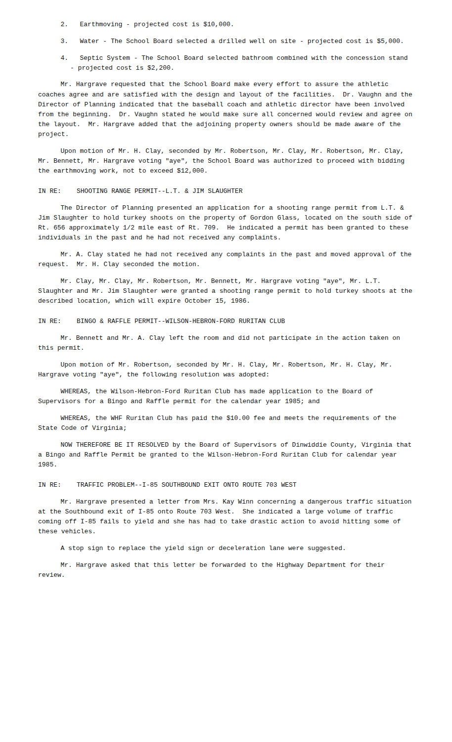2. Earthmoving - projected cost is $10,000.
3. Water - The School Board selected a drilled well on site - projected cost is $5,000.
4. Septic System - The School Board selected bathroom combined with the concession stand - projected cost is $2,200.
Mr. Hargrave requested that the School Board make every effort to assure the athletic coaches agree and are satisfied with the design and layout of the facilities. Dr. Vaughn and the Director of Planning indicated that the baseball coach and athletic director have been involved from the beginning. Dr. Vaughn stated he would make sure all concerned would review and agree on the layout. Mr. Hargrave added that the adjoining property owners should be made aware of the project.
Upon motion of Mr. H. Clay, seconded by Mr. Robertson, Mr. Clay, Mr. Robertson, Mr. Clay, Mr. Bennett, Mr. Hargrave voting "aye", the School Board was authorized to proceed with bidding the earthmoving work, not to exceed $12,000.
IN RE: SHOOTING RANGE PERMIT--L.T. & JIM SLAUGHTER
The Director of Planning presented an application for a shooting range permit from L.T. & Jim Slaughter to hold turkey shoots on the property of Gordon Glass, located on the south side of Rt. 656 approximately 1/2 mile east of Rt. 709. He indicated a permit has been granted to these individuals in the past and he had not received any complaints.
Mr. A. Clay stated he had not received any complaints in the past and moved approval of the request. Mr. H. Clay seconded the motion.
Mr. Clay, Mr. Clay, Mr. Robertson, Mr. Bennett, Mr. Hargrave voting "aye", Mr. L.T. Slaughter and Mr. Jim Slaughter were granted a shooting range permit to hold turkey shoots at the described location, which will expire October 15, 1986.
IN RE: BINGO & RAFFLE PERMIT--WILSON-HEBRON-FORD RURITAN CLUB
Mr. Bennett and Mr. A. Clay left the room and did not participate in the action taken on this permit.
Upon motion of Mr. Robertson, seconded by Mr. H. Clay, Mr. Robertson, Mr. H. Clay, Mr. Hargrave voting "aye", the following resolution was adopted:
WHEREAS, the Wilson-Hebron-Ford Ruritan Club has made application to the Board of Supervisors for a Bingo and Raffle permit for the calendar year 1985; and
WHEREAS, the WHF Ruritan Club has paid the $10.00 fee and meets the requirements of the State Code of Virginia;
NOW THEREFORE BE IT RESOLVED by the Board of Supervisors of Dinwiddie County, Virginia that a Bingo and Raffle Permit be granted to the Wilson-Hebron-Ford Ruritan Club for calendar year 1985.
IN RE: TRAFFIC PROBLEM--I-85 SOUTHBOUND EXIT ONTO ROUTE 703 WEST
Mr. Hargrave presented a letter from Mrs. Kay Winn concerning a dangerous traffic situation at the Southbound exit of I-85 onto Route 703 West. She indicated a large volume of traffic coming off I-85 fails to yield and she has had to take drastic action to avoid hitting some of these vehicles.
A stop sign to replace the yield sign or deceleration lane were suggested.
Mr. Hargrave asked that this letter be forwarded to the Highway Department for their review.